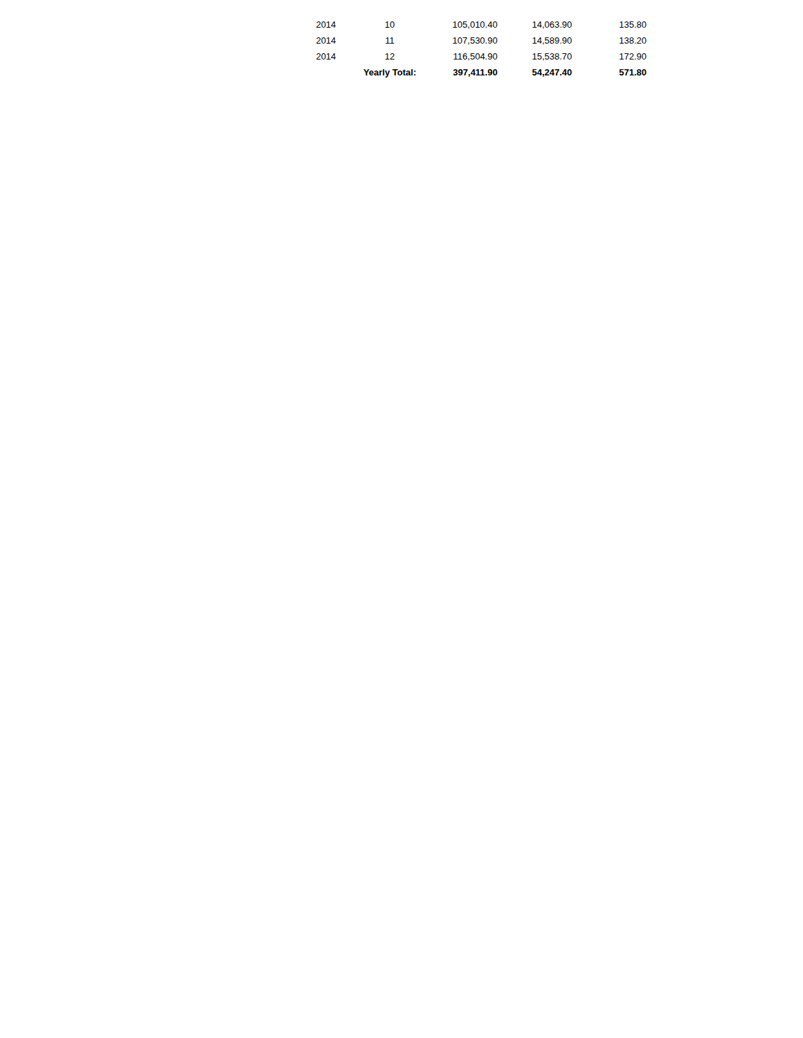| 2014 | 10 | 105,010.40 | 14,063.90 | 135.80 |
| 2014 | 11 | 107,530.90 | 14,589.90 | 138.20 |
| 2014 | 12 | 116,504.90 | 15,538.70 | 172.90 |
| | Yearly Total: | 397,411.90 | 54,247.40 | 571.80 |